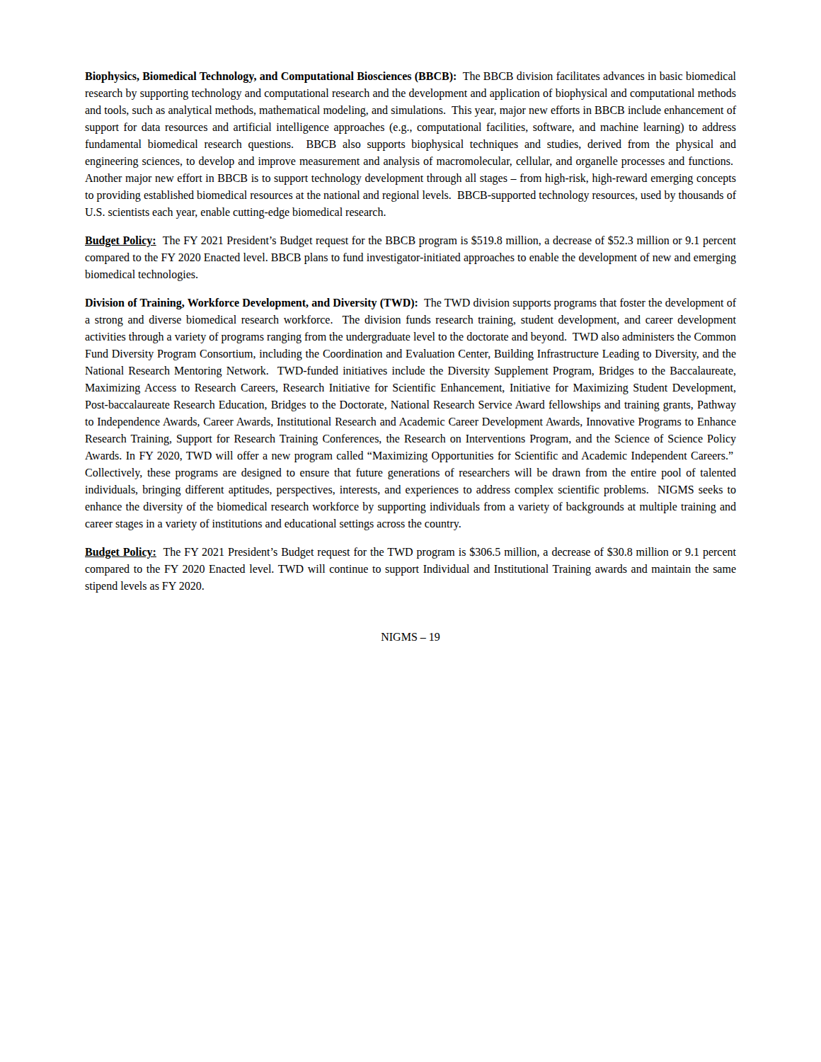Biophysics, Biomedical Technology, and Computational Biosciences (BBCB): The BBCB division facilitates advances in basic biomedical research by supporting technology and computational research and the development and application of biophysical and computational methods and tools, such as analytical methods, mathematical modeling, and simulations. This year, major new efforts in BBCB include enhancement of support for data resources and artificial intelligence approaches (e.g., computational facilities, software, and machine learning) to address fundamental biomedical research questions. BBCB also supports biophysical techniques and studies, derived from the physical and engineering sciences, to develop and improve measurement and analysis of macromolecular, cellular, and organelle processes and functions. Another major new effort in BBCB is to support technology development through all stages – from high-risk, high-reward emerging concepts to providing established biomedical resources at the national and regional levels. BBCB-supported technology resources, used by thousands of U.S. scientists each year, enable cutting-edge biomedical research.
Budget Policy: The FY 2021 President’s Budget request for the BBCB program is $519.8 million, a decrease of $52.3 million or 9.1 percent compared to the FY 2020 Enacted level. BBCB plans to fund investigator-initiated approaches to enable the development of new and emerging biomedical technologies.
Division of Training, Workforce Development, and Diversity (TWD): The TWD division supports programs that foster the development of a strong and diverse biomedical research workforce. The division funds research training, student development, and career development activities through a variety of programs ranging from the undergraduate level to the doctorate and beyond. TWD also administers the Common Fund Diversity Program Consortium, including the Coordination and Evaluation Center, Building Infrastructure Leading to Diversity, and the National Research Mentoring Network. TWD-funded initiatives include the Diversity Supplement Program, Bridges to the Baccalaureate, Maximizing Access to Research Careers, Research Initiative for Scientific Enhancement, Initiative for Maximizing Student Development, Post-baccalaureate Research Education, Bridges to the Doctorate, National Research Service Award fellowships and training grants, Pathway to Independence Awards, Career Awards, Institutional Research and Academic Career Development Awards, Innovative Programs to Enhance Research Training, Support for Research Training Conferences, the Research on Interventions Program, and the Science of Science Policy Awards. In FY 2020, TWD will offer a new program called “Maximizing Opportunities for Scientific and Academic Independent Careers.” Collectively, these programs are designed to ensure that future generations of researchers will be drawn from the entire pool of talented individuals, bringing different aptitudes, perspectives, interests, and experiences to address complex scientific problems. NIGMS seeks to enhance the diversity of the biomedical research workforce by supporting individuals from a variety of backgrounds at multiple training and career stages in a variety of institutions and educational settings across the country.
Budget Policy: The FY 2021 President’s Budget request for the TWD program is $306.5 million, a decrease of $30.8 million or 9.1 percent compared to the FY 2020 Enacted level. TWD will continue to support Individual and Institutional Training awards and maintain the same stipend levels as FY 2020.
NIGMS – 19